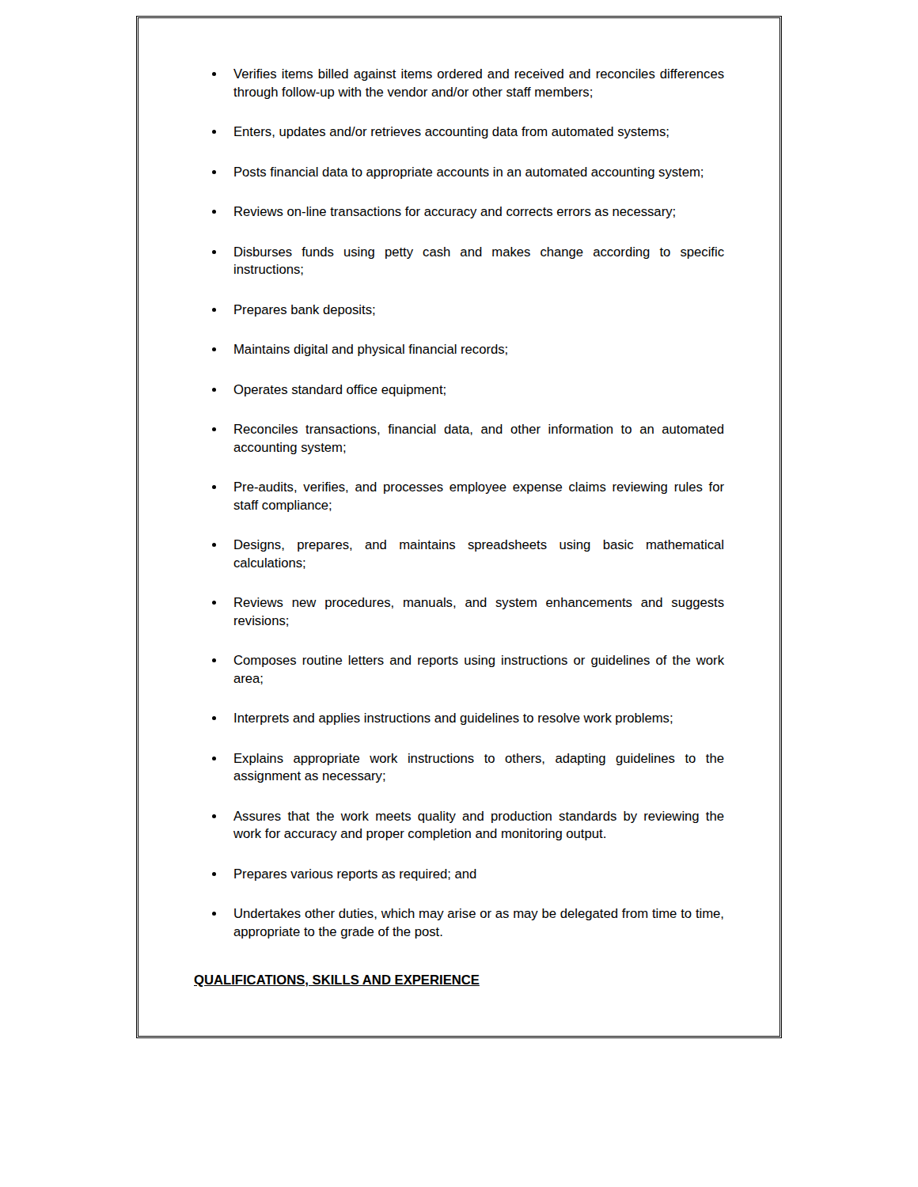Verifies items billed against items ordered and received and reconciles differences through follow-up with the vendor and/or other staff members;
Enters, updates and/or retrieves accounting data from automated systems;
Posts financial data to appropriate accounts in an automated accounting system;
Reviews on-line transactions for accuracy and corrects errors as necessary;
Disburses funds using petty cash and makes change according to specific instructions;
Prepares bank deposits;
Maintains digital and physical financial records;
Operates standard office equipment;
Reconciles transactions, financial data, and other information to an automated accounting system;
Pre-audits, verifies, and processes employee expense claims reviewing rules for staff compliance;
Designs, prepares, and maintains spreadsheets using basic mathematical calculations;
Reviews new procedures, manuals, and system enhancements and suggests revisions;
Composes routine letters and reports using instructions or guidelines of the work area;
Interprets and applies instructions and guidelines to resolve work problems;
Explains appropriate work instructions to others, adapting guidelines to the assignment as necessary;
Assures that the work meets quality and production standards by reviewing the work for accuracy and proper completion and monitoring output.
Prepares various reports as required; and
Undertakes other duties, which may arise or as may be delegated from time to time, appropriate to the grade of the post.
QUALIFICATIONS, SKILLS AND EXPERIENCE